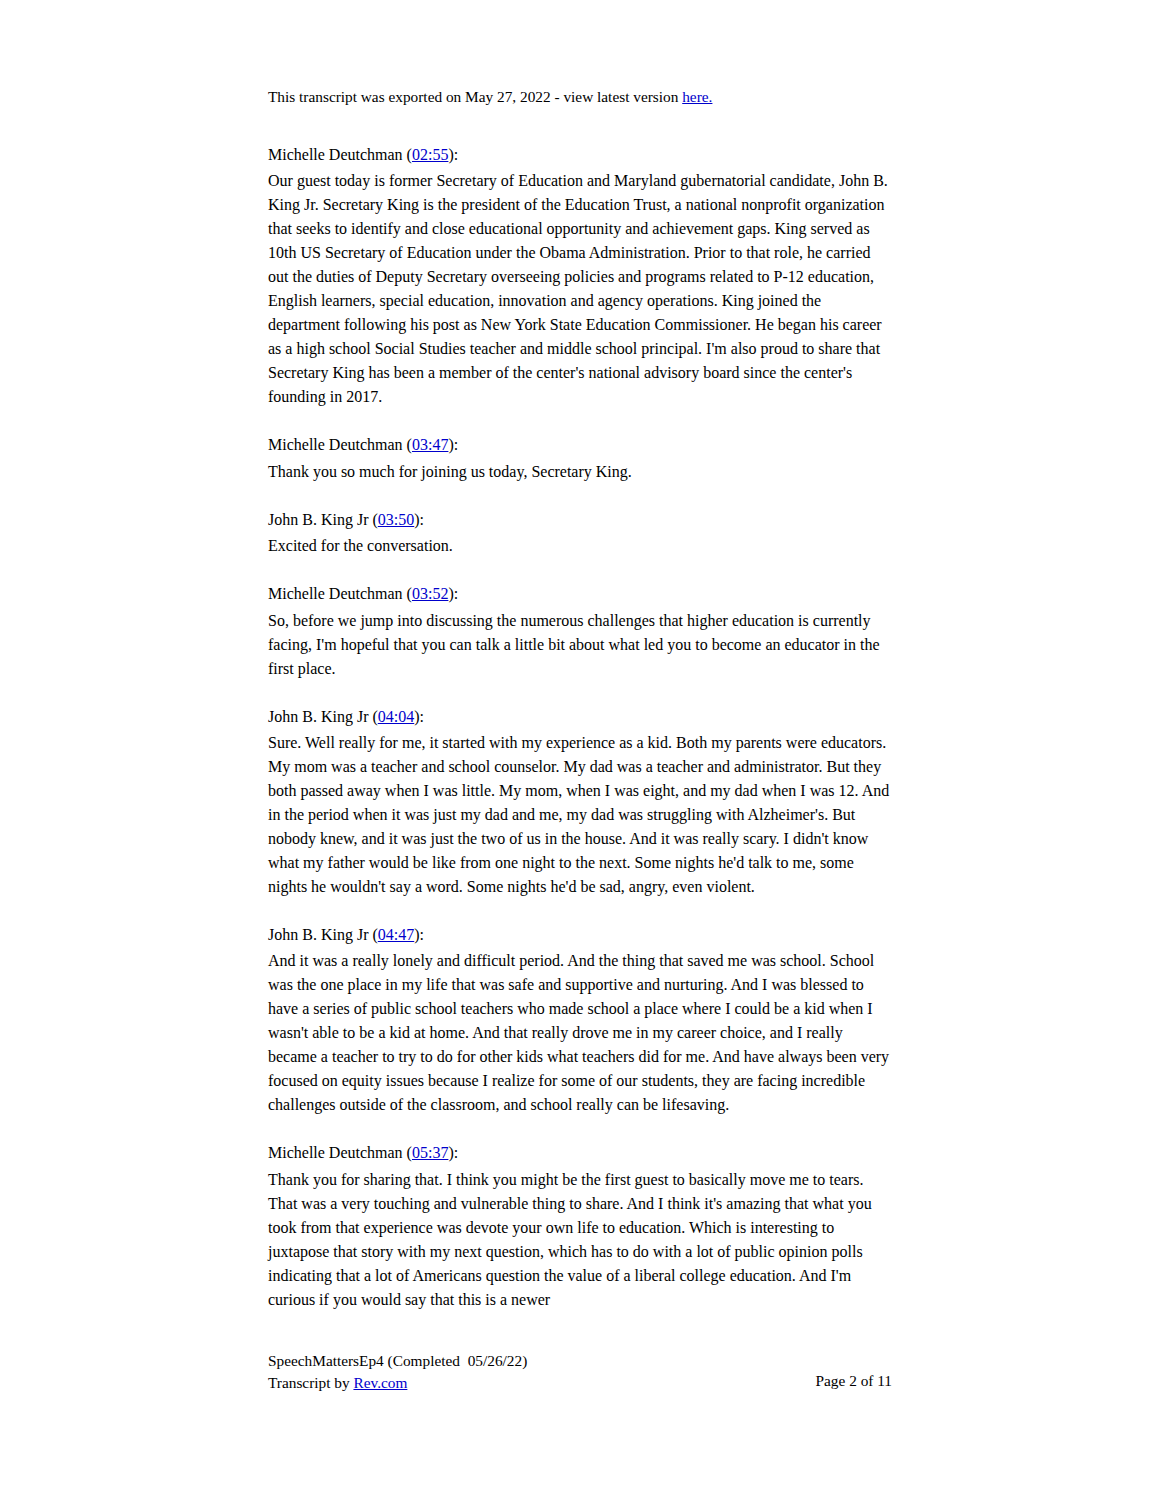This transcript was exported on May 27, 2022 - view latest version here.
Michelle Deutchman (02:55):
Our guest today is former Secretary of Education and Maryland gubernatorial candidate, John B. King Jr. Secretary King is the president of the Education Trust, a national nonprofit organization that seeks to identify and close educational opportunity and achievement gaps. King served as 10th US Secretary of Education under the Obama Administration. Prior to that role, he carried out the duties of Deputy Secretary overseeing policies and programs related to P-12 education, English learners, special education, innovation and agency operations. King joined the department following his post as New York State Education Commissioner. He began his career as a high school Social Studies teacher and middle school principal. I'm also proud to share that Secretary King has been a member of the center's national advisory board since the center's founding in 2017.
Michelle Deutchman (03:47):
Thank you so much for joining us today, Secretary King.
John B. King Jr (03:50):
Excited for the conversation.
Michelle Deutchman (03:52):
So, before we jump into discussing the numerous challenges that higher education is currently facing, I'm hopeful that you can talk a little bit about what led you to become an educator in the first place.
John B. King Jr (04:04):
Sure. Well really for me, it started with my experience as a kid. Both my parents were educators. My mom was a teacher and school counselor. My dad was a teacher and administrator. But they both passed away when I was little. My mom, when I was eight, and my dad when I was 12. And in the period when it was just my dad and me, my dad was struggling with Alzheimer's. But nobody knew, and it was just the two of us in the house. And it was really scary. I didn't know what my father would be like from one night to the next. Some nights he'd talk to me, some nights he wouldn't say a word. Some nights he'd be sad, angry, even violent.
John B. King Jr (04:47):
And it was a really lonely and difficult period. And the thing that saved me was school. School was the one place in my life that was safe and supportive and nurturing. And I was blessed to have a series of public school teachers who made school a place where I could be a kid when I wasn't able to be a kid at home. And that really drove me in my career choice, and I really became a teacher to try to do for other kids what teachers did for me. And have always been very focused on equity issues because I realize for some of our students, they are facing incredible challenges outside of the classroom, and school really can be lifesaving.
Michelle Deutchman (05:37):
Thank you for sharing that. I think you might be the first guest to basically move me to tears. That was a very touching and vulnerable thing to share. And I think it's amazing that what you took from that experience was devote your own life to education. Which is interesting to juxtapose that story with my next question, which has to do with a lot of public opinion polls indicating that a lot of Americans question the value of a liberal college education. And I'm curious if you would say that this is a newer
SpeechMattersEp4 (Completed 05/26/22)
Transcript by Rev.com
Page 2 of 11